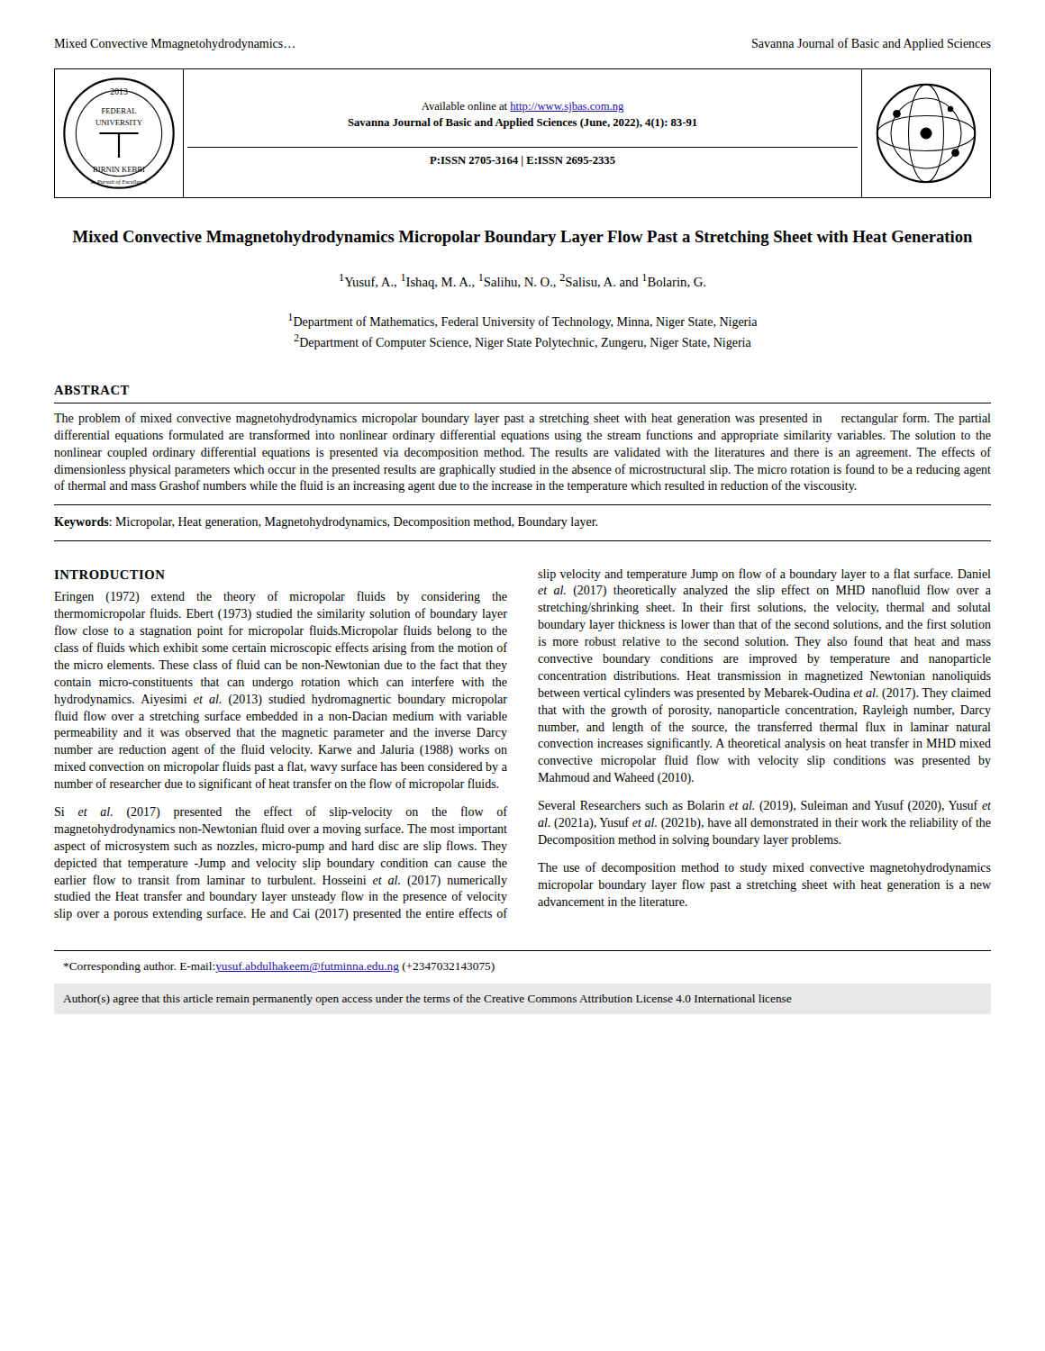Mixed Convective Mmagnetohydrodynamics… Savanna Journal of Basic and Applied Sciences
Available online at http://www.sjbas.com.ng
Savanna Journal of Basic and Applied Sciences (June, 2022), 4(1): 83-91
P:ISSN 2705-3164 | E:ISSN 2695-2335
Mixed Convective Mmagnetohydrodynamics Micropolar Boundary Layer Flow Past a Stretching Sheet with Heat Generation
1Yusuf, A., 1Ishaq, M. A., 1Salihu, N. O., 2Salisu, A. and 1Bolarin, G.
1Department of Mathematics, Federal University of Technology, Minna, Niger State, Nigeria
2Department of Computer Science, Niger State Polytechnic, Zungeru, Niger State, Nigeria
ABSTRACT
The problem of mixed convective magnetohydrodynamics micropolar boundary layer past a stretching sheet with heat generation was presented in rectangular form. The partial differential equations formulated are transformed into nonlinear ordinary differential equations using the stream functions and appropriate similarity variables. The solution to the nonlinear coupled ordinary differential equations is presented via decomposition method. The results are validated with the literatures and there is an agreement. The effects of dimensionless physical parameters which occur in the presented results are graphically studied in the absence of microstructural slip. The micro rotation is found to be a reducing agent of thermal and mass Grashof numbers while the fluid is an increasing agent due to the increase in the temperature which resulted in reduction of the viscousity.
Keywords: Micropolar, Heat generation, Magnetohydrodynamics, Decomposition method, Boundary layer.
INTRODUCTION
Eringen (1972) extend the theory of micropolar fluids by considering the thermomicropolar fluids. Ebert (1973) studied the similarity solution of boundary layer flow close to a stagnation point for micropolar fluids.Micropolar fluids belong to the class of fluids which exhibit some certain microscopic effects arising from the motion of the micro elements. These class of fluid can be non-Newtonian due to the fact that they contain micro-constituents that can undergo rotation which can interfere with the hydrodynamics. Aiyesimi et al. (2013) studied hydromagnertic boundary micropolar fluid flow over a stretching surface embedded in a non-Dacian medium with variable permeability and it was observed that the magnetic parameter and the inverse Darcy number are reduction agent of the fluid velocity. Karwe and Jaluria (1988) works on mixed convection on micropolar fluids past a flat, wavy surface has been considered by a number of researcher due to significant of heat transfer on the flow of micropolar fluids.
Si et al. (2017) presented the effect of slip-velocity on the flow of magnetohydrodynamics non-Newtonian fluid over a moving surface. The most important aspect of microsystem such as nozzles, micro-pump and hard disc are slip flows. They depicted that temperature -Jump and velocity slip boundary condition can cause the earlier flow to transit from laminar to turbulent. Hosseini et al. (2017) numerically studied the Heat transfer and boundary layer unsteady flow in the presence of velocity slip over a porous extending surface. He and Cai (2017) presented the entire effects of slip velocity and temperature Jump on flow of a boundary layer to a flat surface. Daniel et al. (2017) theoretically analyzed the slip effect on MHD nanofluid flow over a stretching/shrinking sheet. In their first solutions, the velocity, thermal and solutal boundary layer thickness is lower than that of the second solutions, and the first solution is more robust relative to the second solution. They also found that heat and mass convective boundary conditions are improved by temperature and nanoparticle concentration distributions. Heat transmission in magnetized Newtonian nanoliquids between vertical cylinders was presented by Mebarek-Oudina et al. (2017). They claimed that with the growth of porosity, nanoparticle concentration, Rayleigh number, Darcy number, and length of the source, the transferred thermal flux in laminar natural convection increases significantly. A theoretical analysis on heat transfer in MHD mixed convective micropolar fluid flow with velocity slip conditions was presented by Mahmoud and Waheed (2010).
Several Researchers such as Bolarin et al. (2019), Suleiman and Yusuf (2020), Yusuf et al. (2021a), Yusuf et al. (2021b), have all demonstrated in their work the reliability of the Decomposition method in solving boundary layer problems.
The use of decomposition method to study mixed convective magnetohydrodynamics micropolar boundary layer flow past a stretching sheet with heat generation is a new advancement in the literature.
*Corresponding author. E-mail:yusuf.abdulhakeem@futminna.edu.ng (+2347032143075)
Author(s) agree that this article remain permanently open access under the terms of the Creative Commons Attribution License 4.0 International license